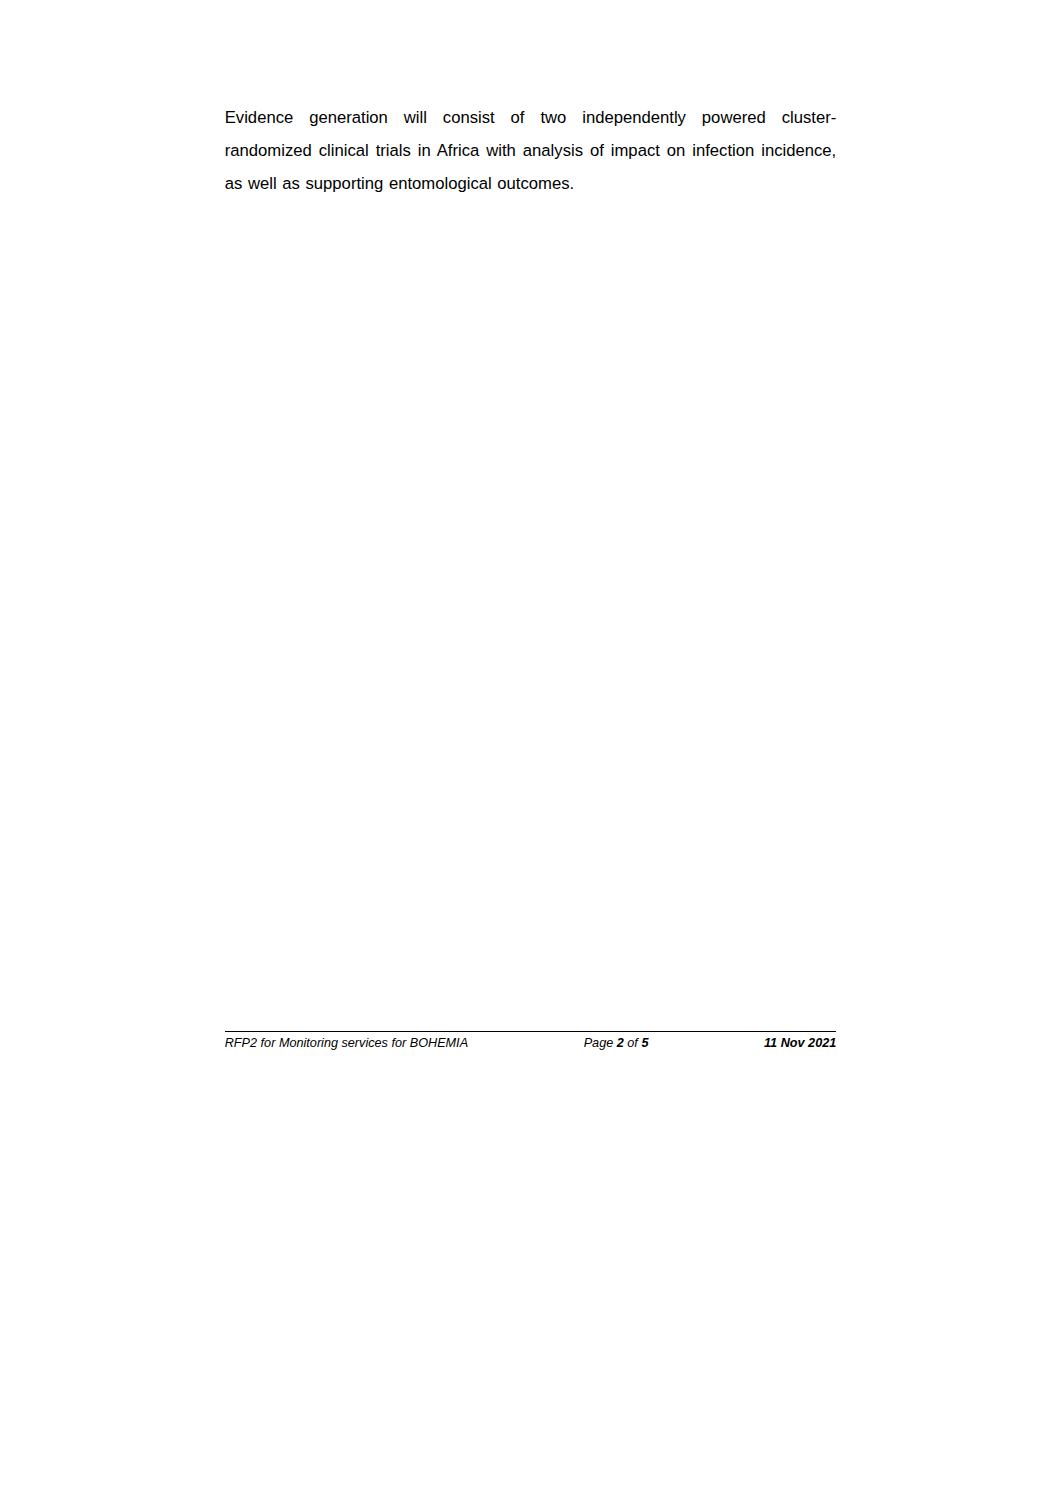Evidence generation will consist of two independently powered cluster-randomized clinical trials in Africa with analysis of impact on infection incidence, as well as supporting entomological outcomes.
RFP2 for Monitoring services for BOHEMIA Page 2 of 5 11 Nov 2021